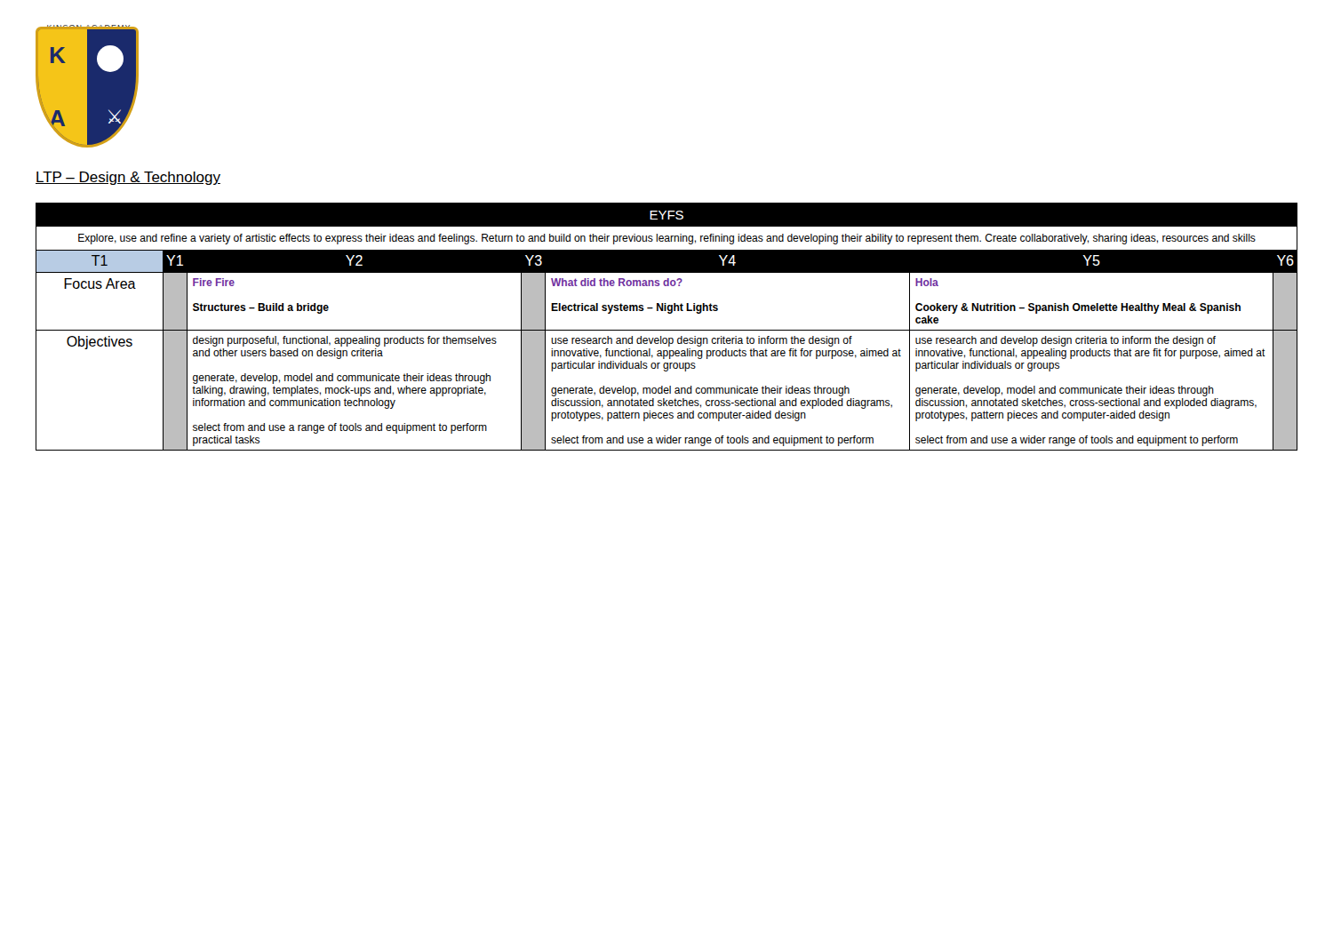KINSON ACADEMY
K
A
⚔
LTP – Design & Technology
| EYFS |
| Explore, use and refine a variety of artistic effects to express their ideas and feelings. Return to and build on their previous learning, refining ideas and developing their ability to represent them. Create collaboratively, sharing ideas, resources and skills |
| T1 | Y1 | Y2 | Y3 | Y4 | Y5 | Y6 |
| Focus Area | | Fire Fire Structures – Build a bridge | | What did the Romans do? Electrical systems – Night Lights | Hola Cookery & Nutrition – Spanish Omelette Healthy Meal & Spanish cake | |
| Objectives | | design purposeful, functional, appealing products for themselves and other users based on design criteria generate, develop, model and communicate their ideas through talking, drawing, templates, mock-ups and, where appropriate, information and communication technology select from and use a range of tools and equipment to perform practical tasks | | use research and develop design criteria to inform the design of innovative, functional, appealing products that are fit for purpose, aimed at particular individuals or groups generate, develop, model and communicate their ideas through discussion, annotated sketches, cross-sectional and exploded diagrams, prototypes, pattern pieces and computer-aided design select from and use a wider range of tools and equipment to perform | use research and develop design criteria to inform the design of innovative, functional, appealing products that are fit for purpose, aimed at particular individuals or groups generate, develop, model and communicate their ideas through discussion, annotated sketches, cross-sectional and exploded diagrams, prototypes, pattern pieces and computer-aided design select from and use a wider range of tools and equipment to perform | |